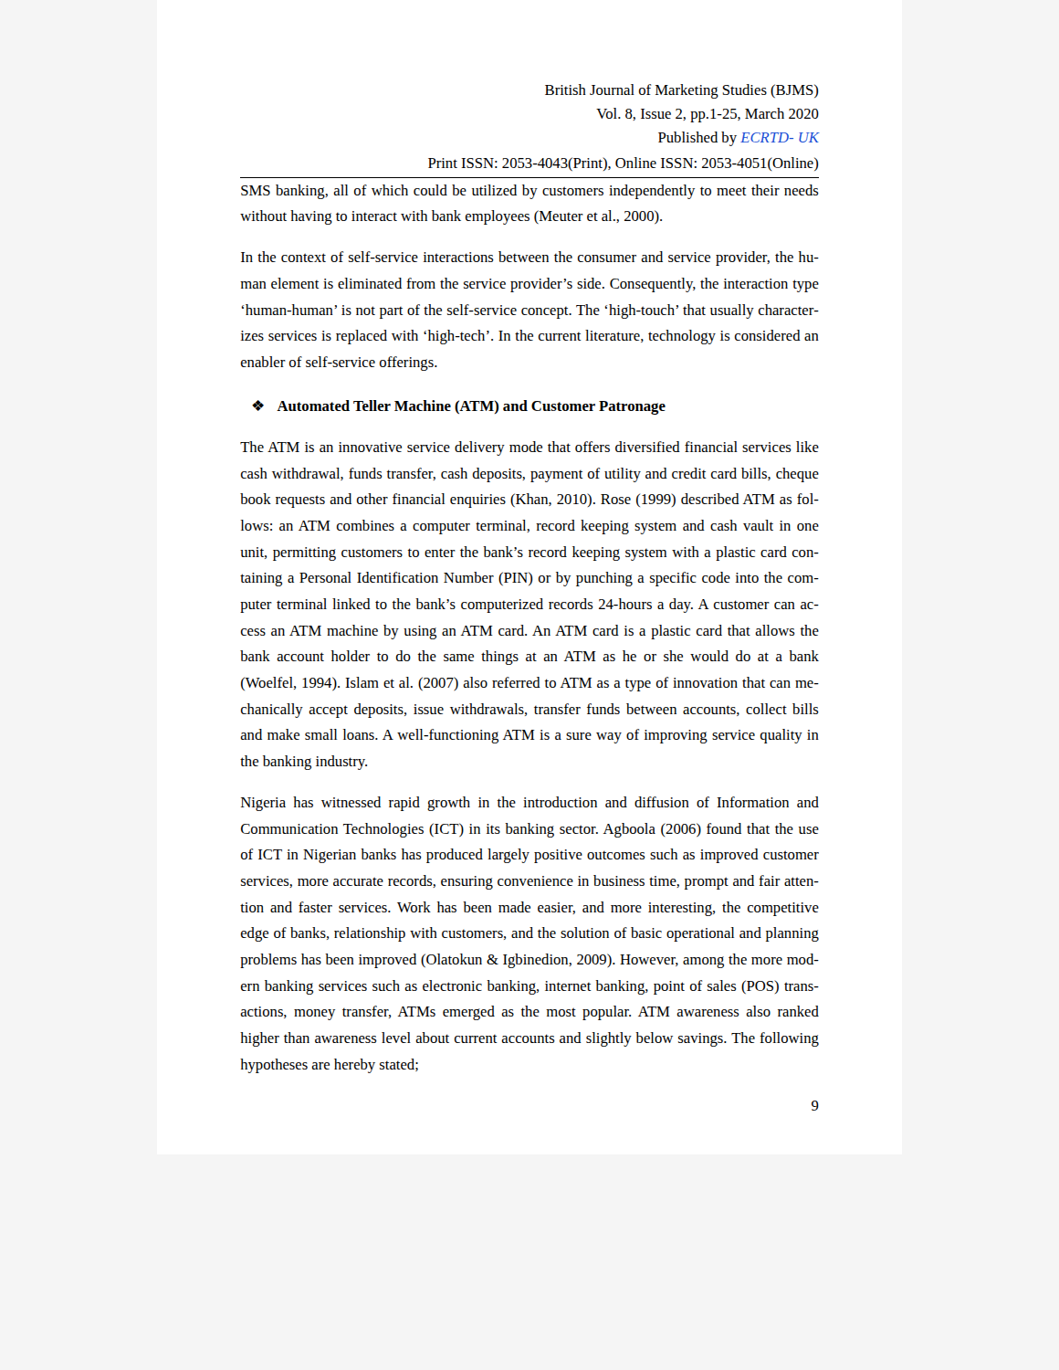British Journal of Marketing Studies (BJMS)
Vol. 8, Issue 2, pp.1-25, March 2020
Published by ECRTD- UK
Print ISSN: 2053-4043(Print), Online ISSN: 2053-4051(Online)
SMS banking, all of which could be utilized by customers independently to meet their needs without having to interact with bank employees (Meuter et al., 2000).
In the context of self-service interactions between the consumer and service provider, the human element is eliminated from the service provider’s side. Consequently, the interaction type ‘human-human’ is not part of the self-service concept. The ‘high-touch’ that usually characterizes services is replaced with ‘high-tech’. In the current literature, technology is considered an enabler of self-service offerings.
Automated Teller Machine (ATM) and Customer Patronage
The ATM is an innovative service delivery mode that offers diversified financial services like cash withdrawal, funds transfer, cash deposits, payment of utility and credit card bills, cheque book requests and other financial enquiries (Khan, 2010). Rose (1999) described ATM as follows: an ATM combines a computer terminal, record keeping system and cash vault in one unit, permitting customers to enter the bank’s record keeping system with a plastic card containing a Personal Identification Number (PIN) or by punching a specific code into the computer terminal linked to the bank’s computerized records 24-hours a day. A customer can access an ATM machine by using an ATM card. An ATM card is a plastic card that allows the bank account holder to do the same things at an ATM as he or she would do at a bank (Woelfel, 1994). Islam et al. (2007) also referred to ATM as a type of innovation that can mechanically accept deposits, issue withdrawals, transfer funds between accounts, collect bills and make small loans. A well-functioning ATM is a sure way of improving service quality in the banking industry.
Nigeria has witnessed rapid growth in the introduction and diffusion of Information and Communication Technologies (ICT) in its banking sector. Agboola (2006) found that the use of ICT in Nigerian banks has produced largely positive outcomes such as improved customer services, more accurate records, ensuring convenience in business time, prompt and fair attention and faster services. Work has been made easier, and more interesting, the competitive edge of banks, relationship with customers, and the solution of basic operational and planning problems has been improved (Olatokun & Igbinedion, 2009). However, among the more modern banking services such as electronic banking, internet banking, point of sales (POS) transactions, money transfer, ATMs emerged as the most popular. ATM awareness also ranked higher than awareness level about current accounts and slightly below savings. The following hypotheses are hereby stated;
9